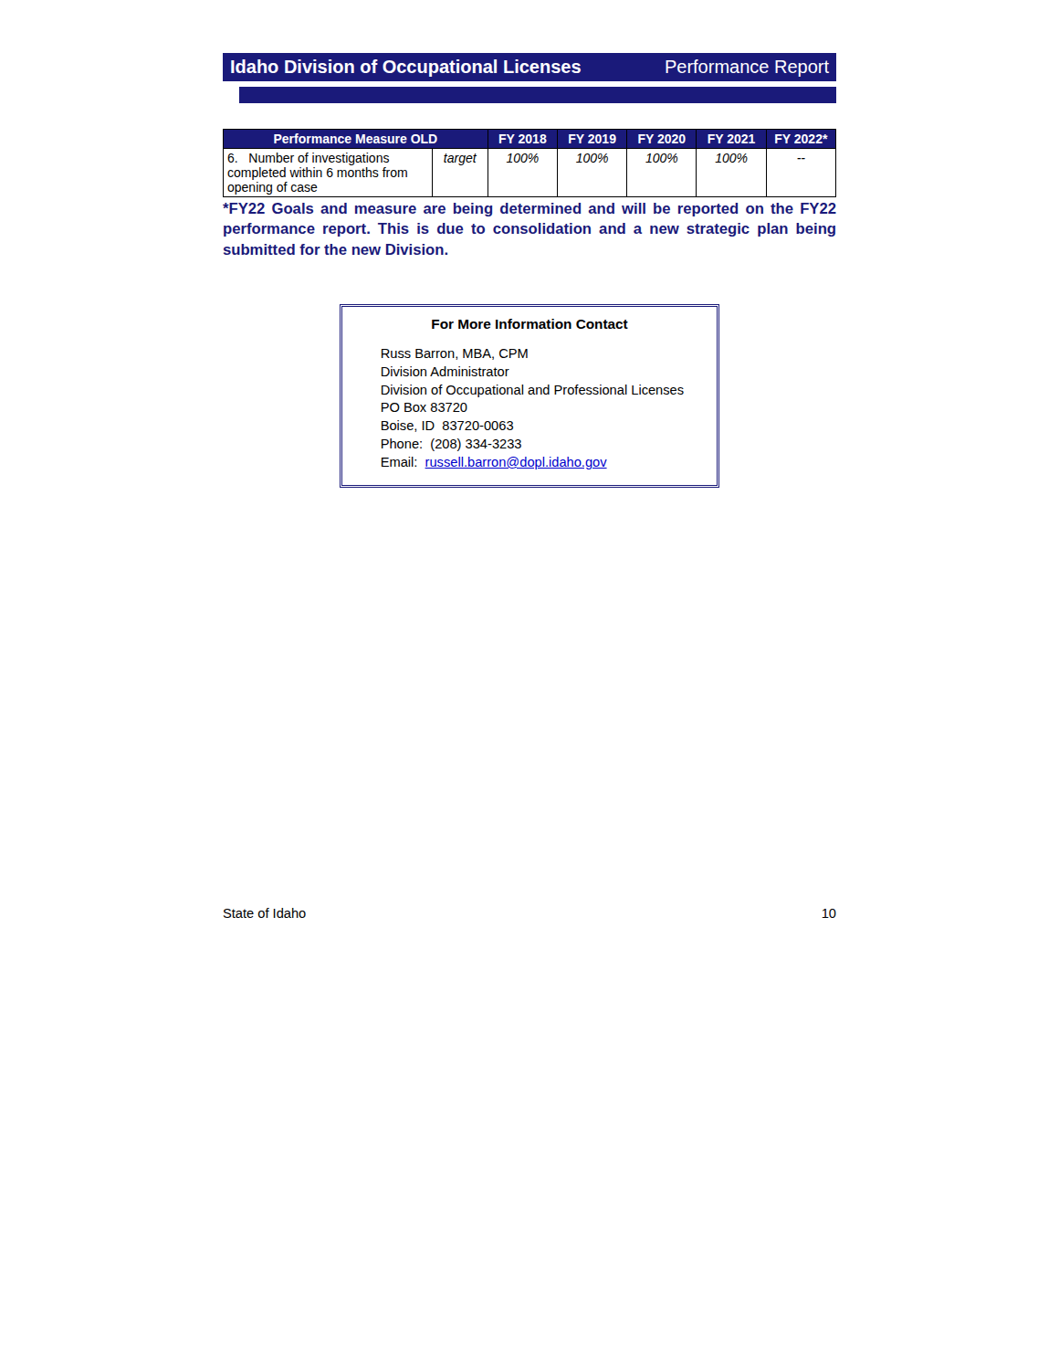Idaho Division of Occupational Licenses Performance Report
| Performance Measure OLD | FY 2018 | FY 2019 | FY 2020 | FY 2021 | FY 2022* |
| --- | --- | --- | --- | --- | --- |
| 6. Number of investigations completed within 6 months from opening of case | target | 100% | 100% | 100% | 100% | -- |
*FY22 Goals and measure are being determined and will be reported on the FY22 performance report. This is due to consolidation and a new strategic plan being submitted for the new Division.
For More Information Contact
Russ Barron, MBA, CPM
Division Administrator
Division of Occupational and Professional Licenses
PO Box 83720
Boise, ID 83720-0063
Phone: (208) 334-3233
Email: russell.barron@dopl.idaho.gov
State of Idaho 10